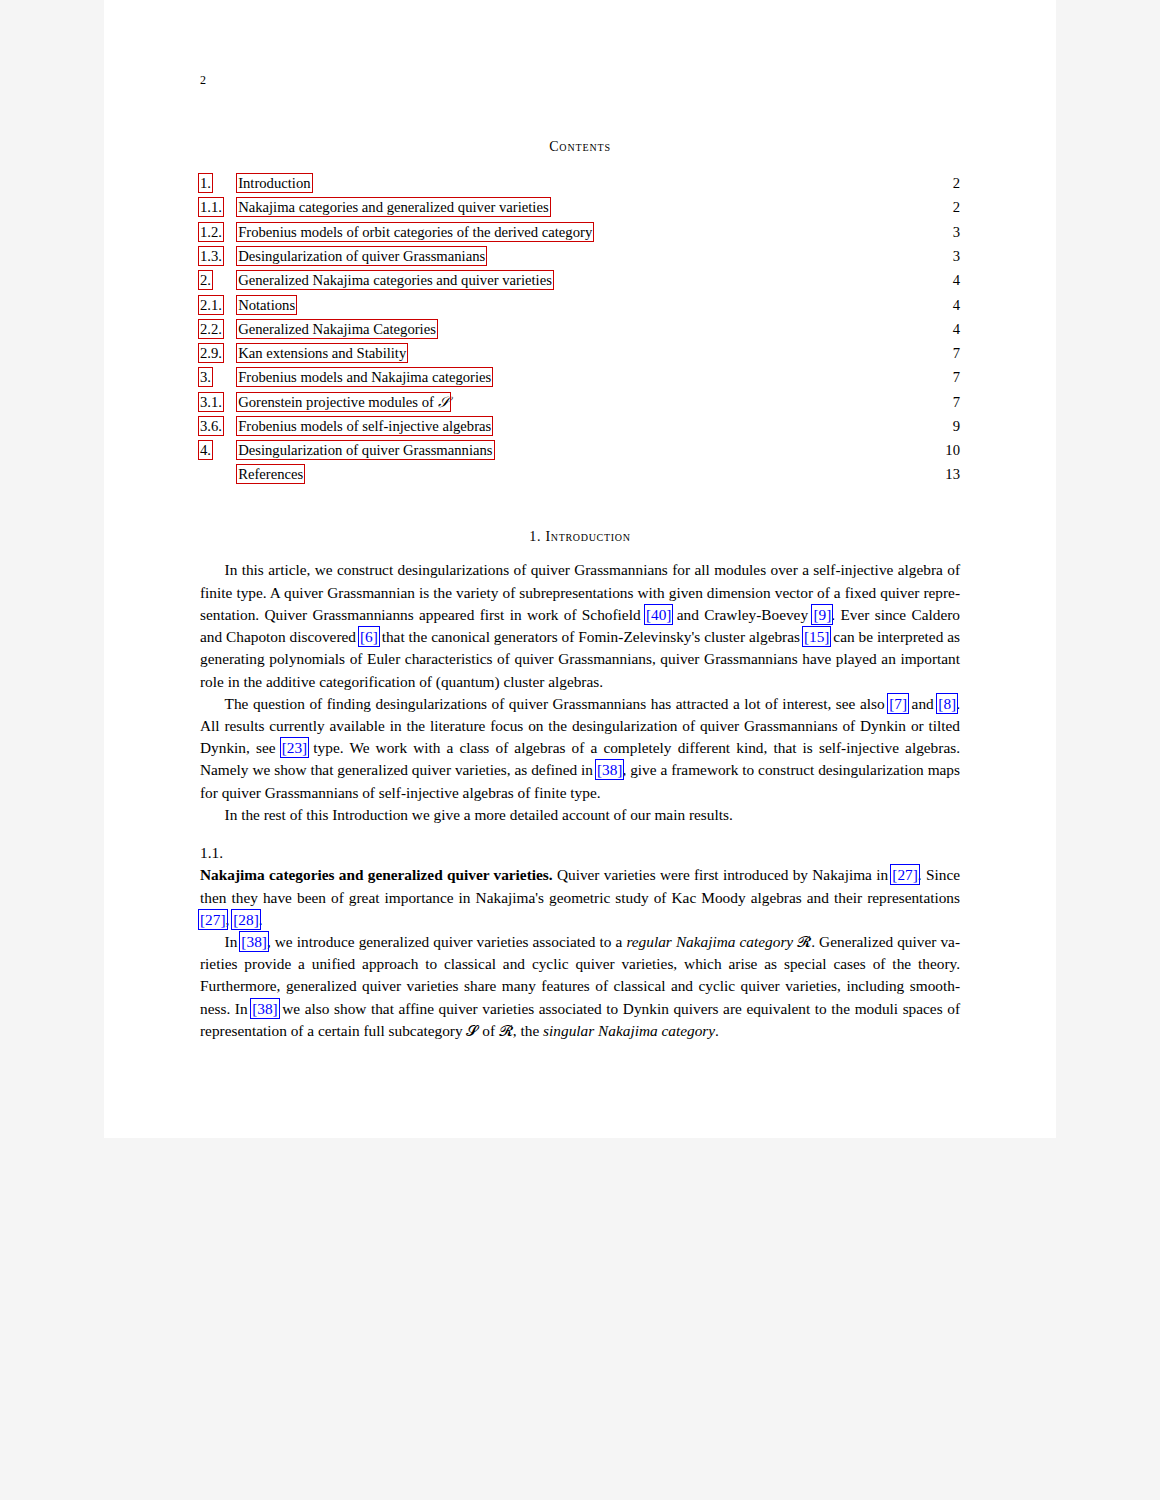2
Contents
| 1. | Introduction | 2 |
| 1.1. | Nakajima categories and generalized quiver varieties | 2 |
| 1.2. | Frobenius models of orbit categories of the derived category | 3 |
| 1.3. | Desingularization of quiver Grassmanians | 3 |
| 2. | Generalized Nakajima categories and quiver varieties | 4 |
| 2.1. | Notations | 4 |
| 2.2. | Generalized Nakajima Categories | 4 |
| 2.9. | Kan extensions and Stability | 7 |
| 3. | Frobenius models and Nakajima categories | 7 |
| 3.1. | Gorenstein projective modules of 𝒮 | 7 |
| 3.6. | Frobenius models of self-injective algebras | 9 |
| 4. | Desingularization of quiver Grassmannians | 10 |
| | References | 13 |
1. Introduction
In this article, we construct desingularizations of quiver Grassmannians for all modules over a self-injective algebra of finite type. A quiver Grassmannian is the variety of subrepresentations with given dimension vector of a fixed quiver representation. Quiver Grassmannianns appeared first in work of Schofield [40] and Crawley-Boevey [9]. Ever since Caldero and Chapoton discovered [6] that the canonical generators of Fomin-Zelevinsky's cluster algebras [15] can be interpreted as generating polynomials of Euler characteristics of quiver Grassmannians, quiver Grassmannians have played an important role in the additive categorification of (quantum) cluster algebras.
The question of finding desingularizations of quiver Grassmannians has attracted a lot of interest, see also [7] and [8]. All results currently available in the literature focus on the desingularization of quiver Grassmannians of Dynkin or tilted Dynkin, see [23] type. We work with a class of algebras of a completely different kind, that is self-injective algebras. Namely we show that generalized quiver varieties, as defined in [38], give a framework to construct desingularization maps for quiver Grassmannians of self-injective algebras of finite type.
In the rest of this Introduction we give a more detailed account of our main results.
1.1.
Nakajima categories and generalized quiver varieties.
Quiver varieties were first introduced by Nakajima in [27]. Since then they have been of great importance in Nakajima's geometric study of Kac Moody algebras and their representations [27], [28].
In [38], we introduce generalized quiver varieties associated to a regular Nakajima category 𝓡. Generalized quiver varieties provide a unified approach to classical and cyclic quiver varieties, which arise as special cases of the theory. Furthermore, generalized quiver varieties share many features of classical and cyclic quiver varieties, including smoothness. In [38] we also show that affine quiver varieties associated to Dynkin quivers are equivalent to the moduli spaces of representation of a certain full subcategory 𝓢 of 𝓡, the singular Nakajima category.